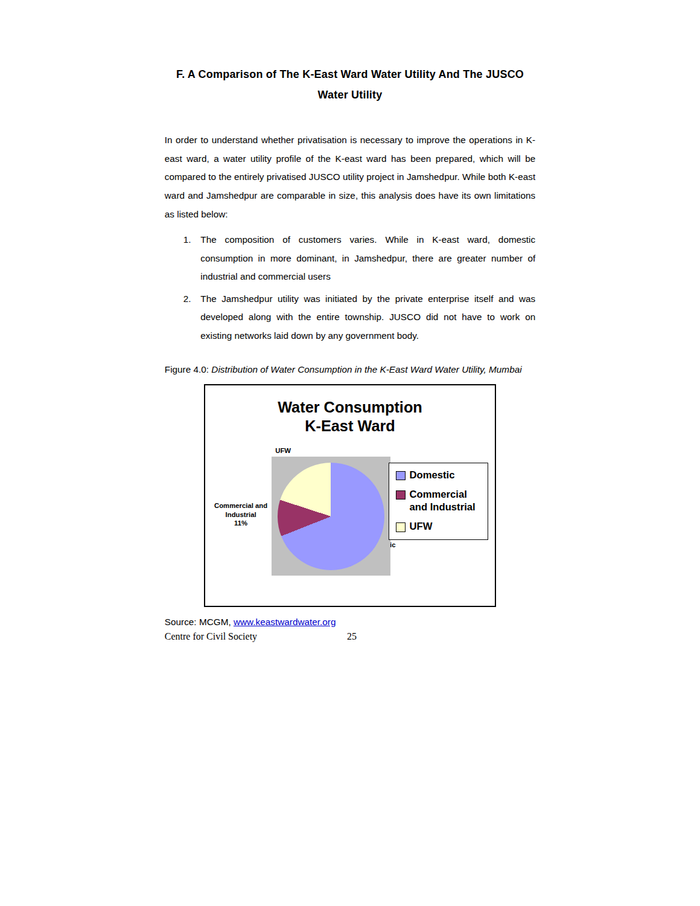F. A Comparison of The K-East Ward Water Utility And The JUSCO
Water Utility
In order to understand whether privatisation is necessary to improve the operations in K-east ward, a water utility profile of the K-east ward has been prepared, which will be compared to the entirely privatised JUSCO utility project in Jamshedpur. While both K-east ward and Jamshedpur are comparable in size, this analysis does have its own limitations as listed below:
The composition of customers varies. While in K-east ward, domestic consumption in more dominant, in Jamshedpur, there are greater number of industrial and commercial users
The Jamshedpur utility was initiated by the private enterprise itself and was developed along with the entire township. JUSCO did not have to work on existing networks laid down by any government body.
Figure 4.0: Distribution of Water Consumption in the K-East Ward Water Utility, Mumbai
Water Consumption
K-East Ward
UFW
20%
Commercial and
Industrial
11%
Domestic
69%
Domestic
Commercial
and Industrial
UFW
Source: MCGM, www.keastwardwater.org
Centre for Civil Society25